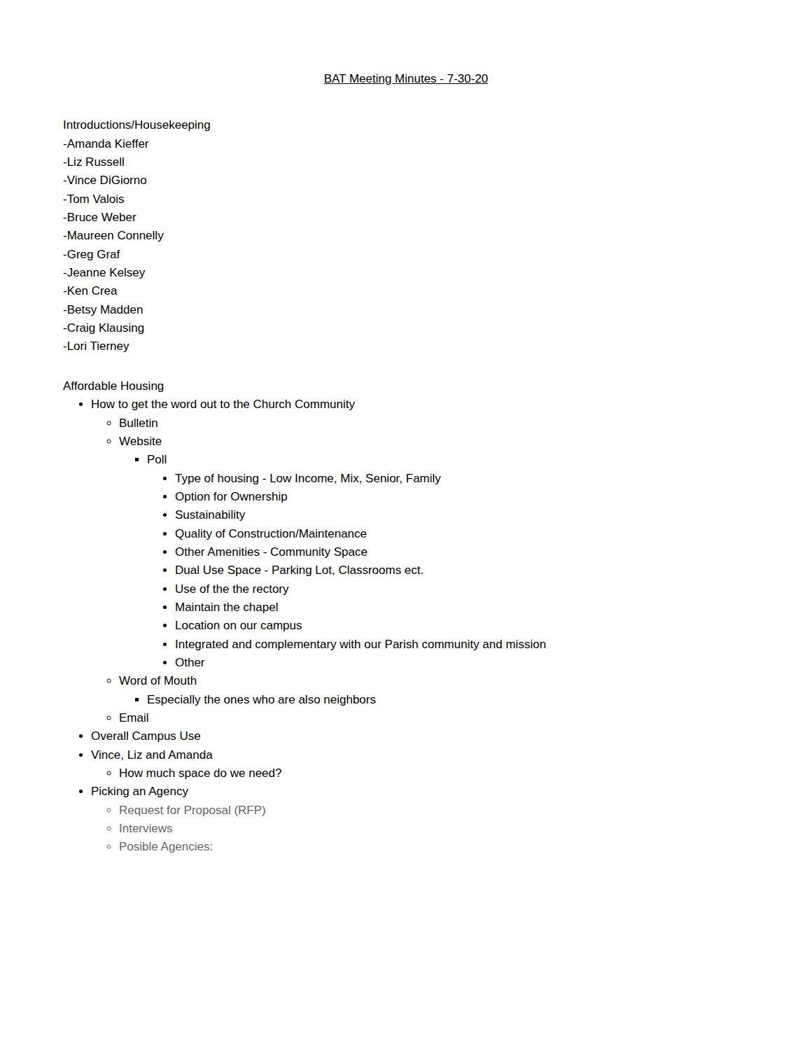BAT Meeting Minutes - 7-30-20
Introductions/Housekeeping
-Amanda Kieffer
-Liz Russell
-Vince DiGiorno
-Tom Valois
-Bruce Weber
-Maureen Connelly
-Greg Graf
-Jeanne Kelsey
-Ken Crea
-Betsy Madden
-Craig Klausing
-Lori Tierney
Affordable Housing
How to get the word out to the Church Community
Bulletin
Website
Poll
Type of housing - Low Income, Mix, Senior, Family
Option for Ownership
Sustainability
Quality of Construction/Maintenance
Other Amenities - Community Space
Dual Use Space - Parking Lot, Classrooms ect.
Use of the the rectory
Maintain the chapel
Location on our campus
Integrated and complementary with our Parish community and mission
Other
Word of Mouth
Especially the ones who are also neighbors
Email
Overall Campus Use
Vince, Liz and Amanda
How much space do we need?
Picking an Agency
Request for Proposal (RFP)
Interviews
Posible Agencies: